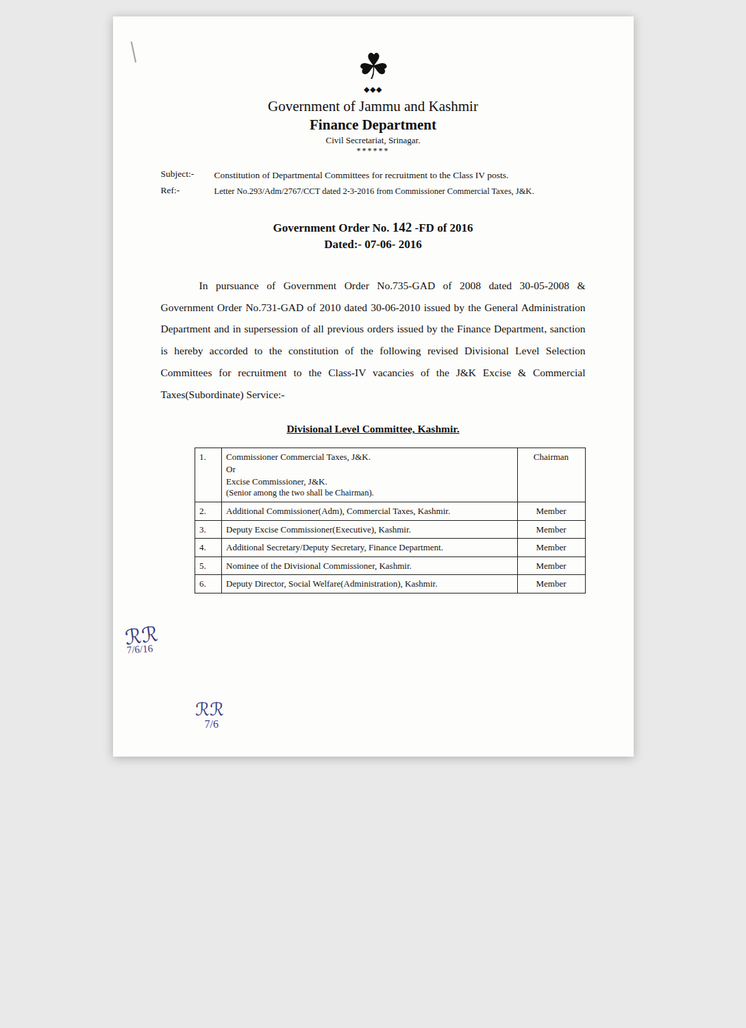|
☘
◆◆◆
Government of Jammu and Kashmir
Finance Department
Civil Secretariat, Srinagar.
******
| Subject:- | Constitution of Departmental Committees for recruitment to the Class IV posts. |
| Ref:- | Letter No.293/Adm/2767/CCT dated 2-3-2016 from Commissioner Commercial Taxes, J&K. |
Government Order No. 142 -FD of 2016
Dated:- 07-06- 2016
In pursuance of Government Order No.735-GAD of 2008 dated 30-05-2008 & Government Order No.731-GAD of 2010 dated 30-06-2010 issued by the General Administration Department and in supersession of all previous orders issued by the Finance Department, sanction is hereby accorded to the constitution of the following revised Divisional Level Selection Committees for recruitment to the Class-IV vacancies of the J&K Excise & Commercial Taxes(Subordinate) Service:-
Divisional Level Committee, Kashmir.
| 1. | Commissioner Commercial Taxes, J&K. Or Excise Commissioner, J&K. (Senior among the two shall be Chairman). | Chairman |
| 2. | Additional Commissioner(Adm), Commercial Taxes, Kashmir. | Member |
| 3. | Deputy Excise Commissioner(Executive), Kashmir. | Member |
| 4. | Additional Secretary/Deputy Secretary, Finance Department. | Member |
| 5. | Nominee of the Divisional Commissioner, Kashmir. | Member |
| 6. | Deputy Director, Social Welfare(Administration), Kashmir. | Member |
ℛℛ7/6/16
ℛℛ7/6